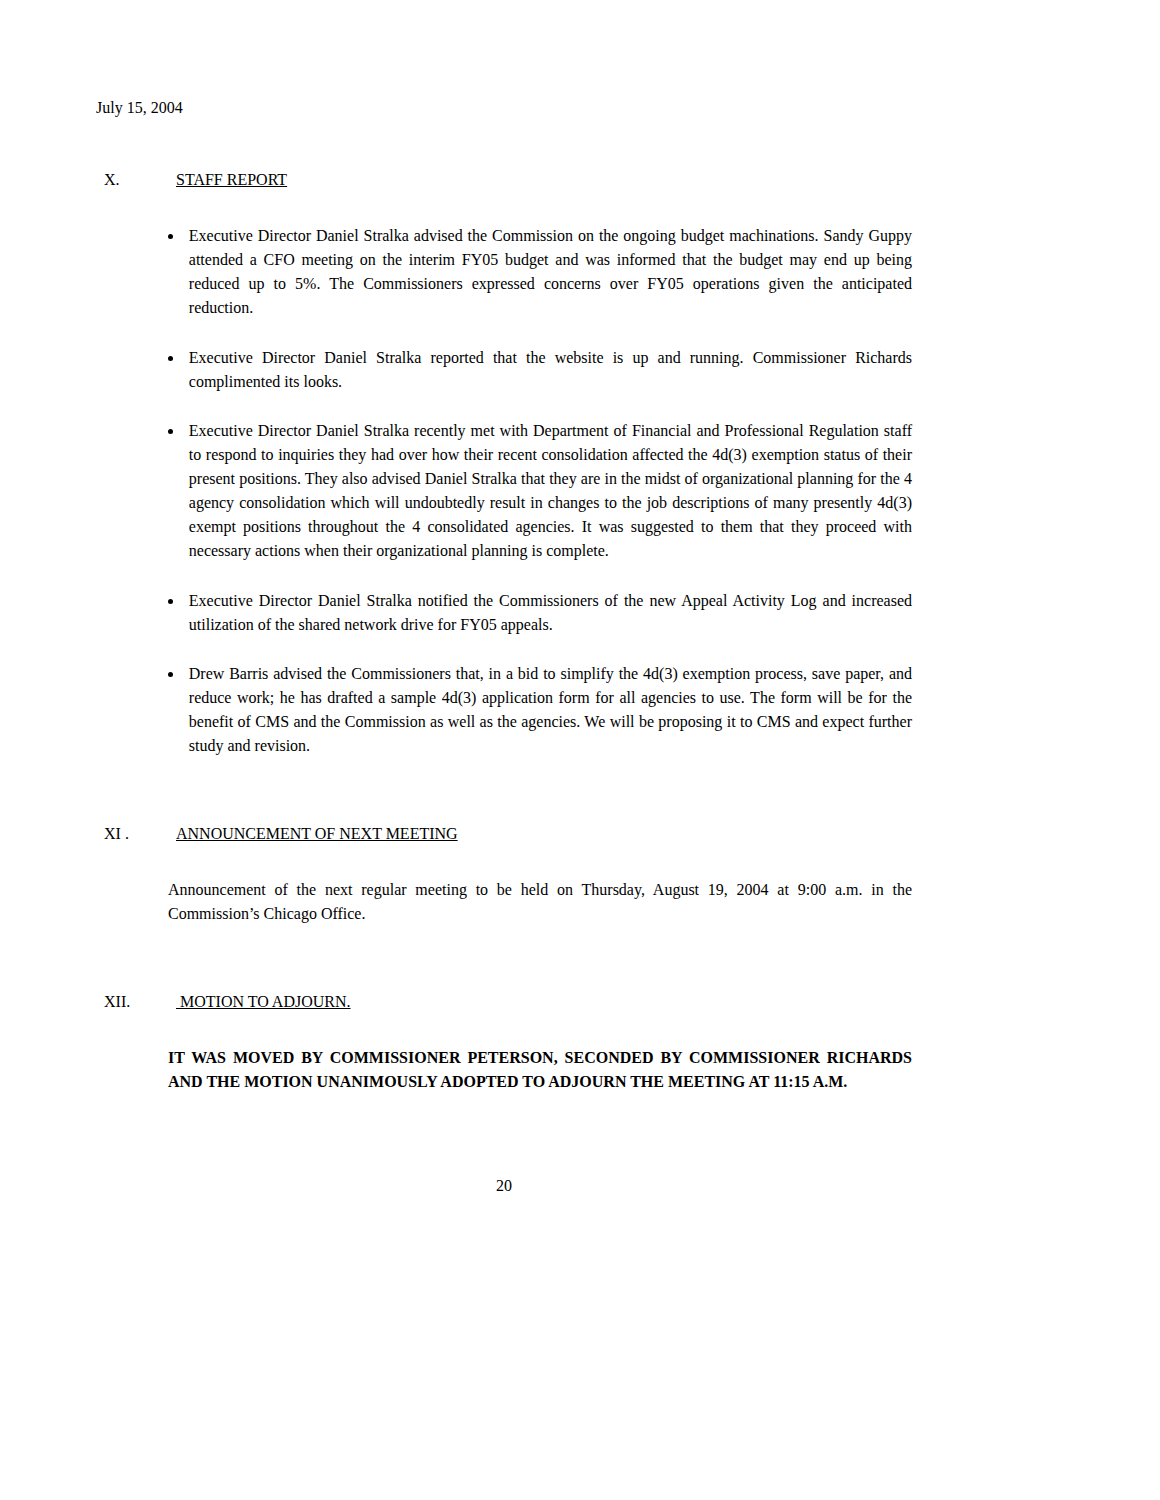July 15, 2004
X. STAFF REPORT
Executive Director Daniel Stralka advised the Commission on the ongoing budget machinations. Sandy Guppy attended a CFO meeting on the interim FY05 budget and was informed that the budget may end up being reduced up to 5%. The Commissioners expressed concerns over FY05 operations given the anticipated reduction.
Executive Director Daniel Stralka reported that the website is up and running. Commissioner Richards complimented its looks.
Executive Director Daniel Stralka recently met with Department of Financial and Professional Regulation staff to respond to inquiries they had over how their recent consolidation affected the 4d(3) exemption status of their present positions. They also advised Daniel Stralka that they are in the midst of organizational planning for the 4 agency consolidation which will undoubtedly result in changes to the job descriptions of many presently 4d(3) exempt positions throughout the 4 consolidated agencies. It was suggested to them that they proceed with necessary actions when their organizational planning is complete.
Executive Director Daniel Stralka notified the Commissioners of the new Appeal Activity Log and increased utilization of the shared network drive for FY05 appeals.
Drew Barris advised the Commissioners that, in a bid to simplify the 4d(3) exemption process, save paper, and reduce work; he has drafted a sample 4d(3) application form for all agencies to use. The form will be for the benefit of CMS and the Commission as well as the agencies. We will be proposing it to CMS and expect further study and revision.
XI . ANNOUNCEMENT OF NEXT MEETING
Announcement of the next regular meeting to be held on Thursday, August 19, 2004 at 9:00 a.m. in the Commission’s Chicago Office.
XII. MOTION TO ADJOURN.
IT WAS MOVED BY COMMISSIONER PETERSON, SECONDED BY COMMISSIONER RICHARDS AND THE MOTION UNANIMOUSLY ADOPTED TO ADJOURN THE MEETING AT 11:15 A.M.
20